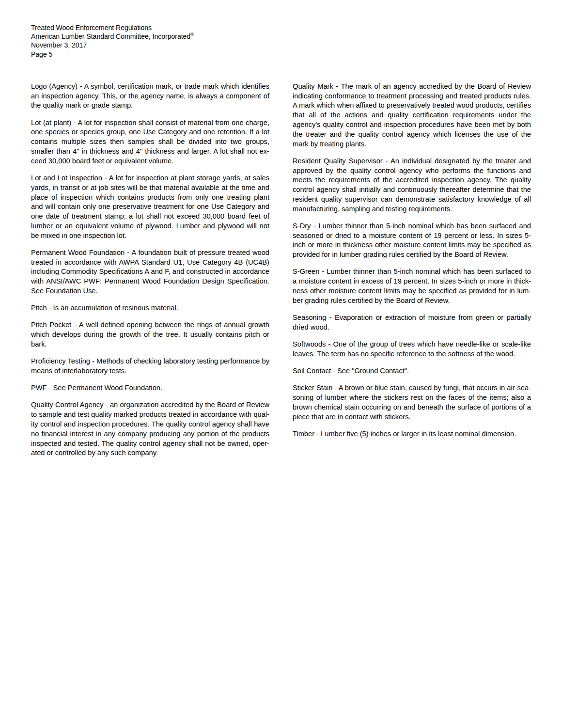Treated Wood Enforcement Regulations
American Lumber Standard Committee, Incorporated®
November 3, 2017
Page 5
Logo (Agency) - A symbol, certification mark, or trade mark which identifies an inspection agency. This, or the agency name, is always a component of the quality mark or grade stamp.
Lot (at plant) - A lot for inspection shall consist of material from one charge, one species or species group, one Use Category and one retention. If a lot contains multiple sizes then samples shall be divided into two groups, smaller than 4" in thickness and 4" thickness and larger. A lot shall not exceed 30,000 board feet or equivalent volume.
Lot and Lot Inspection - A lot for inspection at plant storage yards, at sales yards, in transit or at job sites will be that material available at the time and place of inspection which contains products from only one treating plant and will contain only one preservative treatment for one Use Category and one date of treatment stamp; a lot shall not exceed 30,000 board feet of lumber or an equivalent volume of plywood. Lumber and plywood will not be mixed in one inspection lot.
Permanent Wood Foundation - A foundation built of pressure treated wood treated in accordance with AWPA Standard U1, Use Category 4B (UC4B) including Commodity Specifications A and F, and constructed in accordance with ANSI/AWC PWF: Permanent Wood Foundation Design Specification. See Foundation Use.
Pitch - Is an accumulation of resinous material.
Pitch Pocket - A well-defined opening between the rings of annual growth which develops during the growth of the tree. It usually contains pitch or bark.
Proficiency Testing - Methods of checking laboratory testing performance by means of interlaboratory tests.
PWF - See Permanent Wood Foundation.
Quality Control Agency - an organization accredited by the Board of Review to sample and test quality marked products treated in accordance with quality control and inspection procedures. The quality control agency shall have no financial interest in any company producing any portion of the products inspected and tested. The quality control agency shall not be owned, operated or controlled by any such company.
Quality Mark - The mark of an agency accredited by the Board of Review indicating conformance to treatment processing and treated products rules. A mark which when affixed to preservatively treated wood products, certifies that all of the actions and quality certification requirements under the agency's quality control and inspection procedures have been met by both the treater and the quality control agency which licenses the use of the mark by treating plants.
Resident Quality Supervisor - An individual designated by the treater and approved by the quality control agency who performs the functions and meets the requirements of the accredited inspection agency. The quality control agency shall initially and continuously thereafter determine that the resident quality supervisor can demonstrate satisfactory knowledge of all manufacturing, sampling and testing requirements.
S-Dry - Lumber thinner than 5-inch nominal which has been surfaced and seasoned or dried to a moisture content of 19 percent or less. In sizes 5-inch or more in thickness other moisture content limits may be specified as provided for in lumber grading rules certified by the Board of Review.
S-Green - Lumber thinner than 5-inch nominal which has been surfaced to a moisture content in excess of 19 percent. In sizes 5-inch or more in thickness other moisture content limits may be specified as provided for in lumber grading rules certified by the Board of Review.
Seasoning - Evaporation or extraction of moisture from green or partially dried wood.
Softwoods - One of the group of trees which have needle-like or scale-like leaves. The term has no specific reference to the softness of the wood.
Soil Contact - See "Ground Contact".
Sticker Stain - A brown or blue stain, caused by fungi, that occurs in air-seasoning of lumber where the stickers rest on the faces of the items; also a brown chemical stain occurring on and beneath the surface of portions of a piece that are in contact with stickers.
Timber - Lumber five (5) inches or larger in its least nominal dimension.